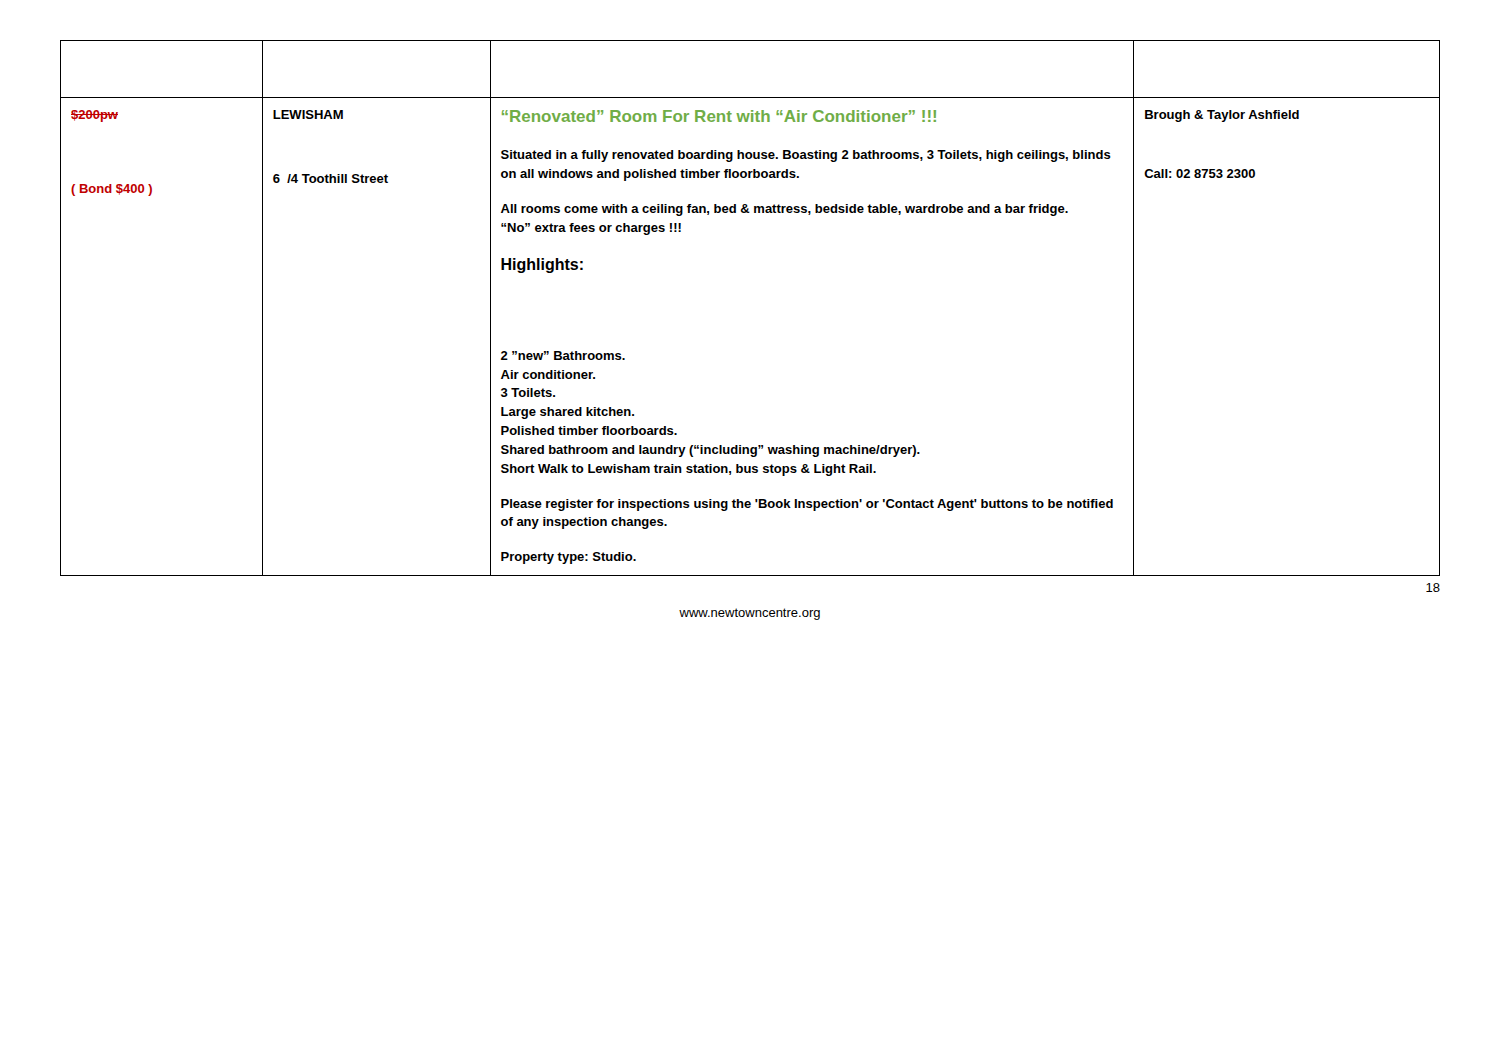| $200pw ( Bond $400 ) | LEWISHAM 6 /4 Toothill Street | “Renovated” Room For Rent with “Air Conditioner” !!! Situated in a fully renovated boarding house. Boasting 2 bathrooms, 3 Toilets, high ceilings, blinds on all windows and polished timber floorboards. All rooms come with a ceiling fan, bed & mattress, bedside table, wardrobe and a bar fridge. “No” extra fees or charges !!! Highlights: 2 ”new” Bathrooms. Air conditioner. 3 Toilets. Large shared kitchen. Polished timber floorboards. Shared bathroom and laundry (“including” washing machine/dryer). Short Walk to Lewisham train station, bus stops & Light Rail. Please register for inspections using the 'Book Inspection' or 'Contact Agent' buttons to be notified of any inspection changes. Property type: Studio. | Brough & Taylor Ashfield Call: 02 8753 2300 |
18
www.newtowncentre.org